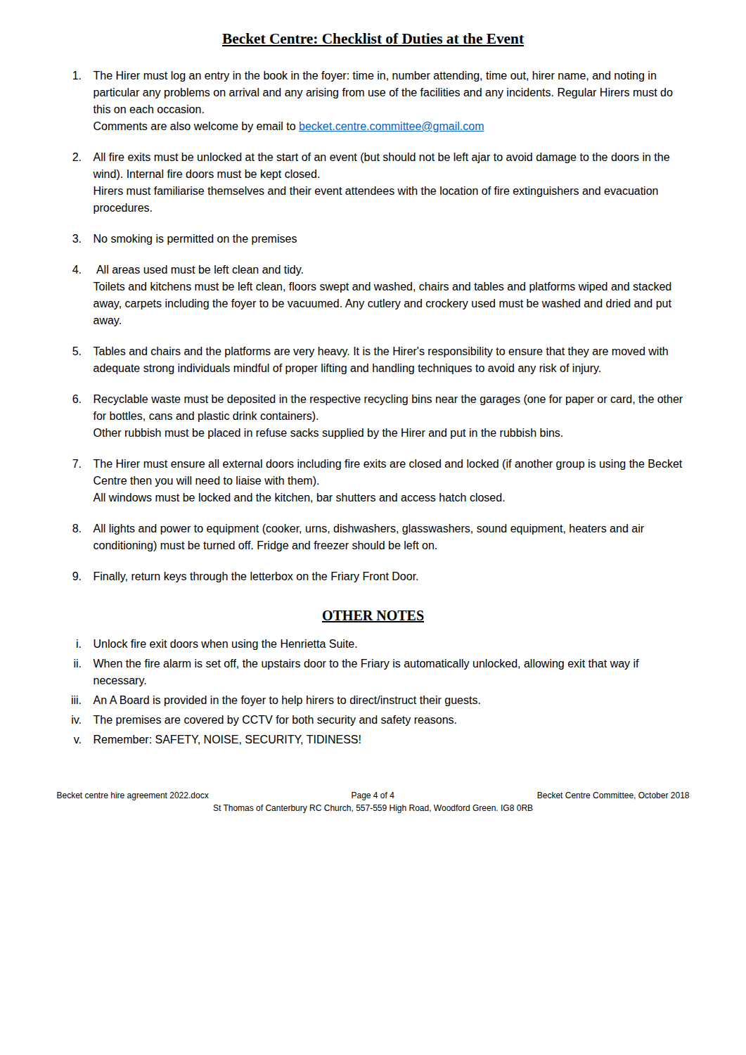Becket Centre: Checklist of Duties at the Event
The Hirer must log an entry in the book in the foyer: time in, number attending, time out, hirer name, and noting in particular any problems on arrival and any arising from use of the facilities and any incidents. Regular Hirers must do this on each occasion.
Comments are also welcome by email to becket.centre.committee@gmail.com
All fire exits must be unlocked at the start of an event (but should not be left ajar to avoid damage to the doors in the wind). Internal fire doors must be kept closed.
Hirers must familiarise themselves and their event attendees with the location of fire extinguishers and evacuation procedures.
No smoking is permitted on the premises
All areas used must be left clean and tidy.
Toilets and kitchens must be left clean, floors swept and washed, chairs and tables and platforms wiped and stacked away, carpets including the foyer to be vacuumed. Any cutlery and crockery used must be washed and dried and put away.
Tables and chairs and the platforms are very heavy. It is the Hirer's responsibility to ensure that they are moved with adequate strong individuals mindful of proper lifting and handling techniques to avoid any risk of injury.
Recyclable waste must be deposited in the respective recycling bins near the garages (one for paper or card, the other for bottles, cans and plastic drink containers).
Other rubbish must be placed in refuse sacks supplied by the Hirer and put in the rubbish bins.
The Hirer must ensure all external doors including fire exits are closed and locked (if another group is using the Becket Centre then you will need to liaise with them).
All windows must be locked and the kitchen, bar shutters and access hatch closed.
All lights and power to equipment (cooker, urns, dishwashers, glasswashers, sound equipment, heaters and air conditioning) must be turned off. Fridge and freezer should be left on.
Finally, return keys through the letterbox on the Friary Front Door.
OTHER NOTES
Unlock fire exit doors when using the Henrietta Suite.
When the fire alarm is set off, the upstairs door to the Friary is automatically unlocked, allowing exit that way if necessary.
An A Board is provided in the foyer to help hirers to direct/instruct their guests.
The premises are covered by CCTV for both security and safety reasons.
Remember: SAFETY, NOISE, SECURITY, TIDINESS!
Becket centre hire agreement 2022.docx Page 4 of 4 Becket Centre Committee, October 2018
St Thomas of Canterbury RC Church, 557-559 High Road, Woodford Green. IG8 0RB